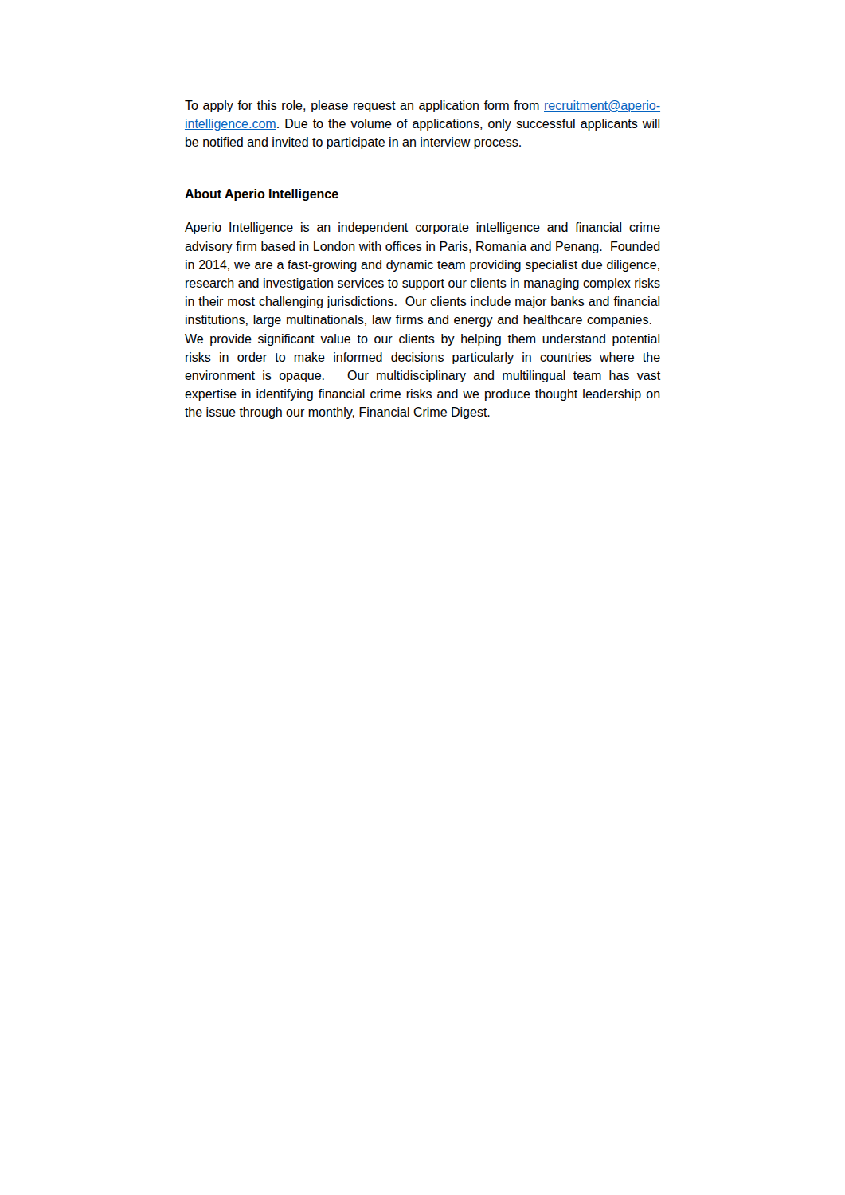To apply for this role, please request an application form from recruitment@aperio-intelligence.com. Due to the volume of applications, only successful applicants will be notified and invited to participate in an interview process.
About Aperio Intelligence
Aperio Intelligence is an independent corporate intelligence and financial crime advisory firm based in London with offices in Paris, Romania and Penang. Founded in 2014, we are a fast-growing and dynamic team providing specialist due diligence, research and investigation services to support our clients in managing complex risks in their most challenging jurisdictions. Our clients include major banks and financial institutions, large multinationals, law firms and energy and healthcare companies. We provide significant value to our clients by helping them understand potential risks in order to make informed decisions particularly in countries where the environment is opaque. Our multidisciplinary and multilingual team has vast expertise in identifying financial crime risks and we produce thought leadership on the issue through our monthly, Financial Crime Digest.